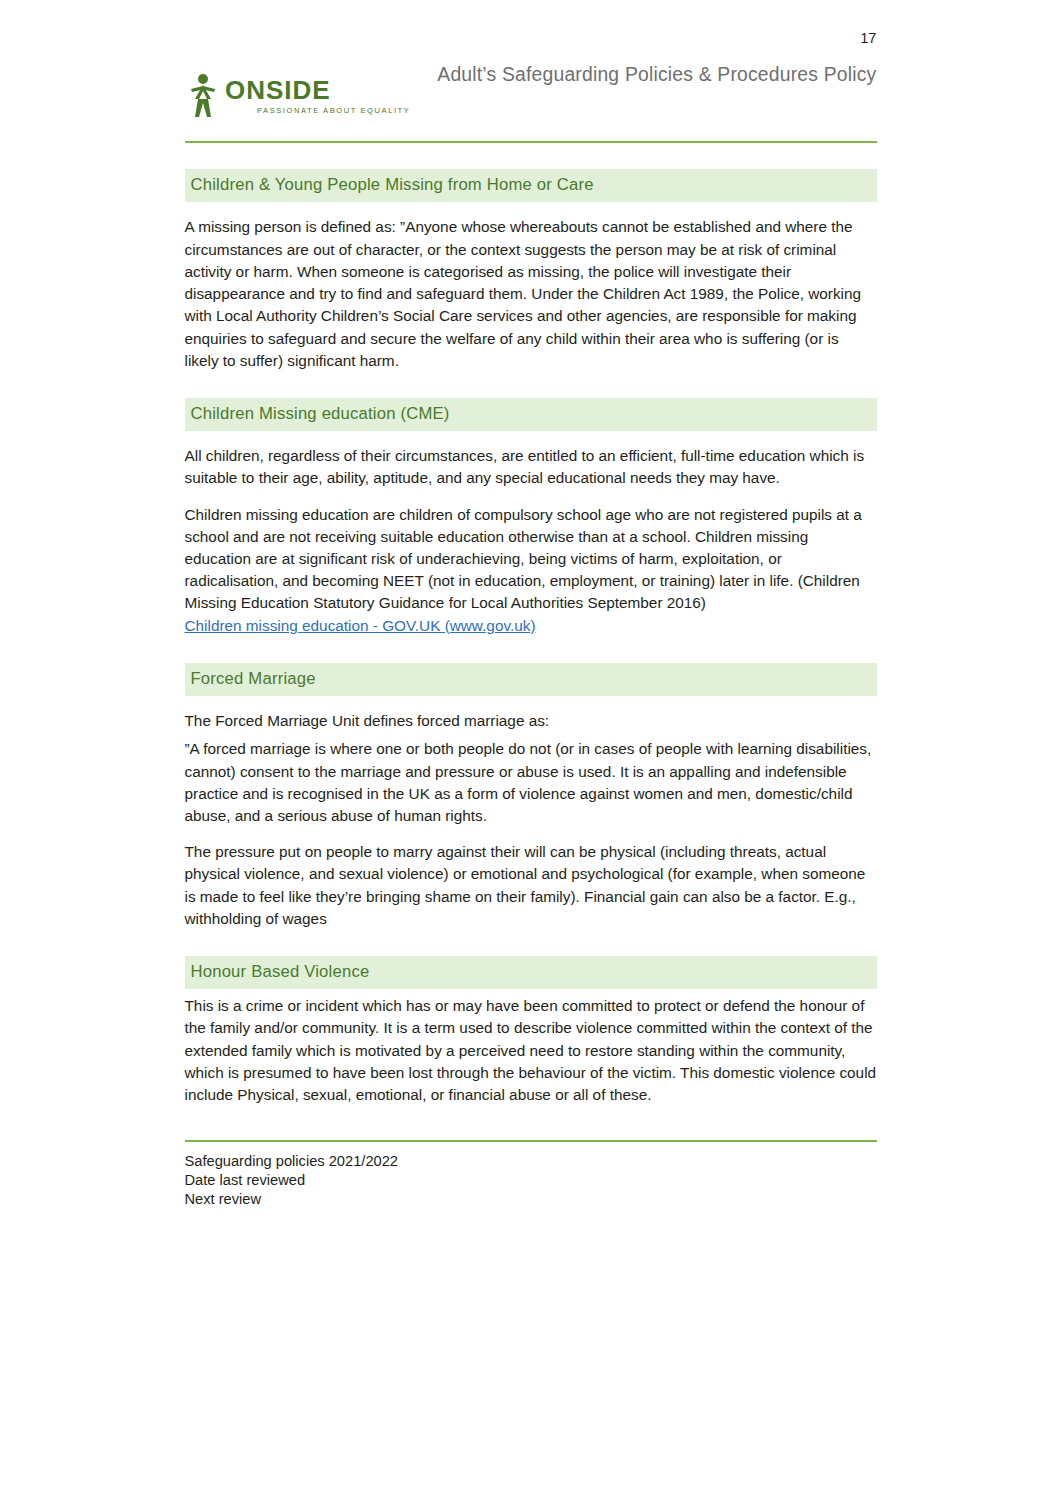17
ONSIDE PASSIONATE ABOUT EQUALITY
Adult’s Safeguarding Policies & Procedures Policy
Children & Young People Missing from Home or Care
A missing person is defined as: ”Anyone whose whereabouts cannot be established and where the circumstances are out of character, or the context suggests the person may be at risk of criminal activity or harm. When someone is categorised as missing, the police will investigate their disappearance and try to find and safeguard them. Under the Children Act 1989, the Police, working with Local Authority Children’s Social Care services and other agencies, are responsible for making enquiries to safeguard and secure the welfare of any child within their area who is suffering (or is likely to suffer) significant harm.
Children Missing education (CME)
All children, regardless of their circumstances, are entitled to an efficient, full-time education which is suitable to their age, ability, aptitude, and any special educational needs they may have.
Children missing education are children of compulsory school age who are not registered pupils at a school and are not receiving suitable education otherwise than at a school. Children missing education are at significant risk of underachieving, being victims of harm, exploitation, or radicalisation, and becoming NEET (not in education, employment, or training) later in life. (Children Missing Education Statutory Guidance for Local Authorities September 2016)
Children missing education - GOV.UK (www.gov.uk)
Forced Marriage
The Forced Marriage Unit defines forced marriage as:
”A forced marriage is where one or both people do not (or in cases of people with learning disabilities, cannot) consent to the marriage and pressure or abuse is used. It is an appalling and indefensible practice and is recognised in the UK as a form of violence against women and men, domestic/child abuse, and a serious abuse of human rights.
The pressure put on people to marry against their will can be physical (including threats, actual physical violence, and sexual violence) or emotional and psychological (for example, when someone is made to feel like they’re bringing shame on their family). Financial gain can also be a factor. E.g., withholding of wages
Honour Based Violence
This is a crime or incident which has or may have been committed to protect or defend the honour of the family and/or community. It is a term used to describe violence committed within the context of the extended family which is motivated by a perceived need to restore standing within the community, which is presumed to have been lost through the behaviour of the victim. This domestic violence could include Physical, sexual, emotional, or financial abuse or all of these.
Safeguarding policies 2021/2022
Date last reviewed
Next review